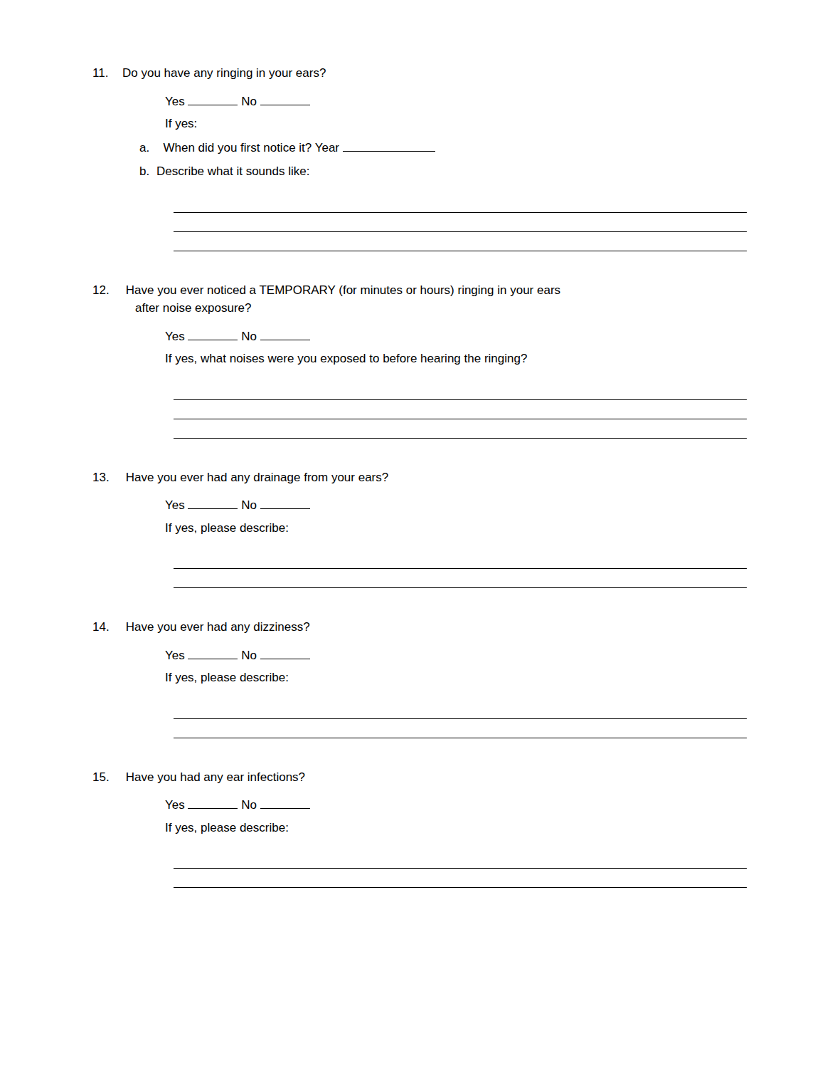11. Do you have any ringing in your ears?
Yes No
If yes:
a. When did you first notice it? Year
b. Describe what it sounds like:
12. Have you ever noticed a TEMPORARY (for minutes or hours) ringing in your ears after noise exposure?
Yes No
If yes, what noises were you exposed to before hearing the ringing?
13. Have you ever had any drainage from your ears?
Yes No
If yes, please describe:
14. Have you ever had any dizziness?
Yes No
If yes, please describe:
15. Have you had any ear infections?
Yes No
If yes, please describe: